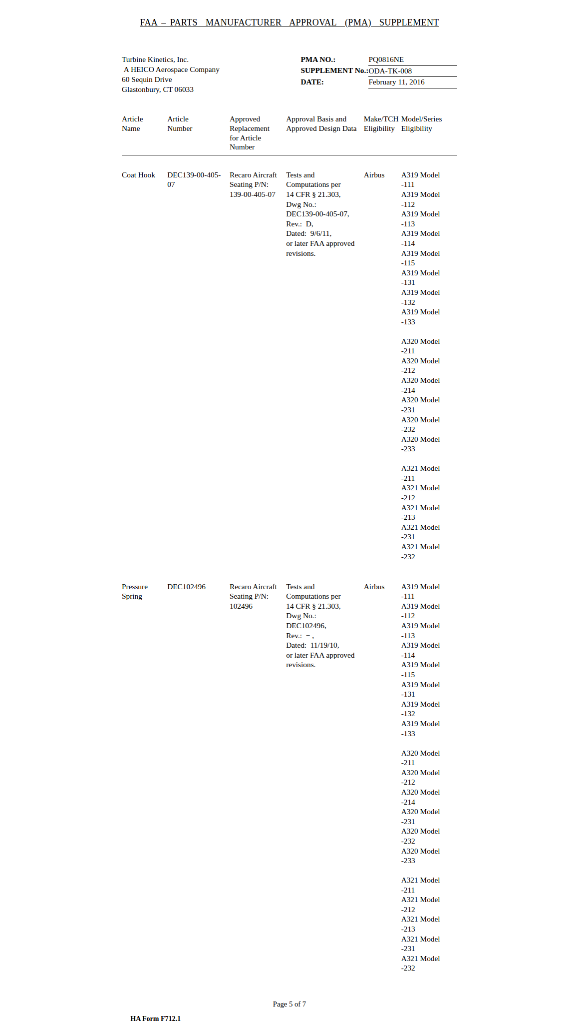FAA – PARTS MANUFACTURER APPROVAL (PMA) SUPPLEMENT
| Turbine Kinetics, Inc. A HEICO Aerospace Company 60 Sequin Drive Glastonbury, CT 06033 | / PMA NO.: / PQ0816NE / / SUPPLEMENT No.: / ODA-TK-008 / / DATE: / February 11, 2016 / |
| Article Name | Article Number | Approved Replacement for Article Number | Approval Basis and Approved Design Data | Make/TCH Eligibility | Model/Series Eligibility |
| --- | --- | --- | --- | --- | --- |
| Coat Hook | DEC139-00-405-07 | Recaro Aircraft Seating P/N: 139-00-405-07 | Tests and Computations per 14 CFR § 21.303, Dwg No.: DEC139-00-405-07, Rev.: D, Dated: 9/6/11, or later FAA approved revisions. | Airbus | A319 Model -111 A319 Model -112 A319 Model -113 A319 Model -114 A319 Model -115 A319 Model -131 A319 Model -132 A319 Model -133 A320 Model -211 A320 Model -212 A320 Model -214 A320 Model -231 A320 Model -232 A320 Model -233 A321 Model -211 A321 Model -212 A321 Model -213 A321 Model -231 A321 Model -232 |
| Pressure Spring | DEC102496 | Recaro Aircraft Seating P/N: 102496 | Tests and Computations per 14 CFR § 21.303, Dwg No.: DEC102496, Rev.: − , Dated: 11/19/10, or later FAA approved revisions. | Airbus | A319 Model -111 A319 Model -112 A319 Model -113 A319 Model -114 A319 Model -115 A319 Model -131 A319 Model -132 A319 Model -133 A320 Model -211 A320 Model -212 A320 Model -214 A320 Model -231 A320 Model -232 A320 Model -233 A321 Model -211 A321 Model -212 A321 Model -213 A321 Model -231 A321 Model -232 |
Page 5 of 7
HA Form F712.1